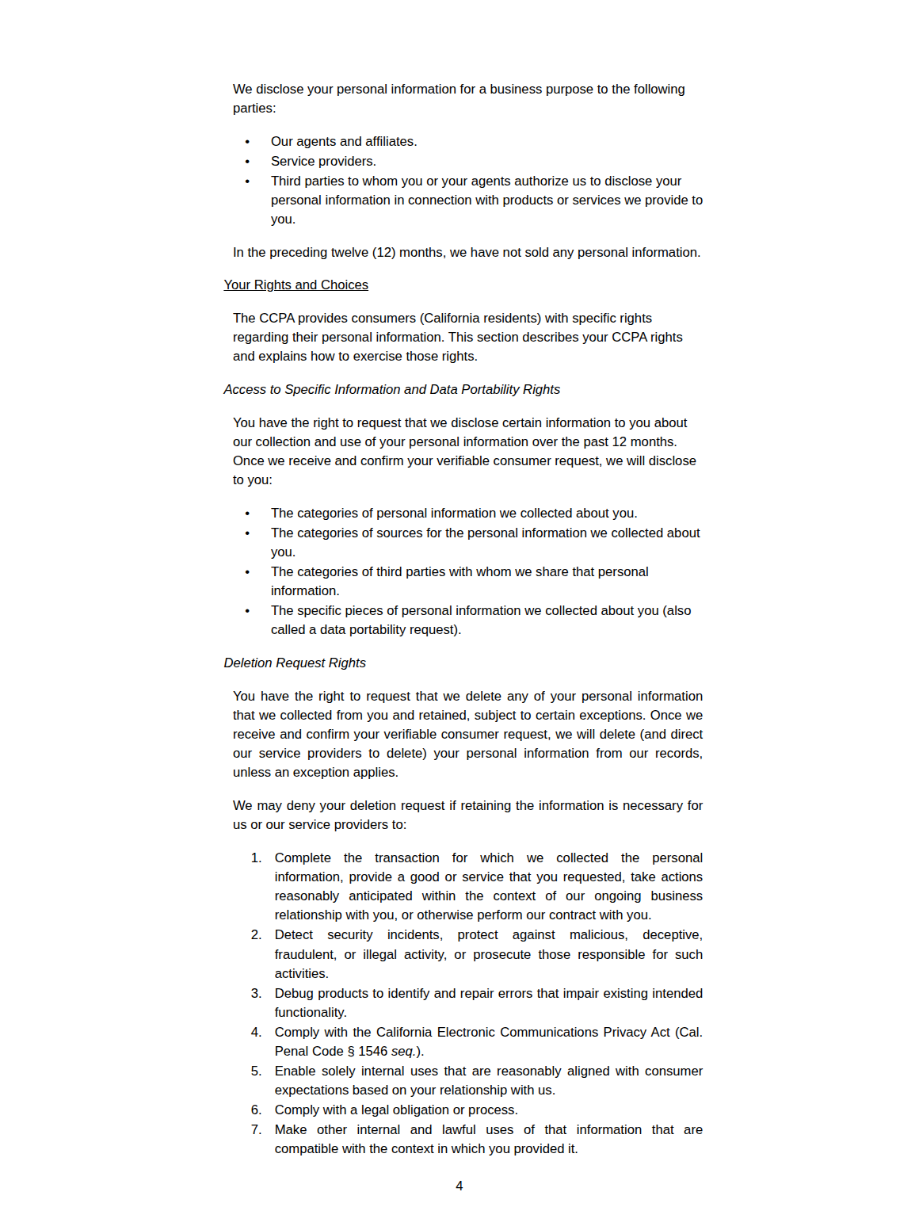We disclose your personal information for a business purpose to the following parties:
Our agents and affiliates.
Service providers.
Third parties to whom you or your agents authorize us to disclose your personal information in connection with products or services we provide to you.
In the preceding twelve (12) months, we have not sold any personal information.
Your Rights and Choices
The CCPA provides consumers (California residents) with specific rights regarding their personal information. This section describes your CCPA rights and explains how to exercise those rights.
Access to Specific Information and Data Portability Rights
You have the right to request that we disclose certain information to you about our collection and use of your personal information over the past 12 months. Once we receive and confirm your verifiable consumer request, we will disclose to you:
The categories of personal information we collected about you.
The categories of sources for the personal information we collected about you.
The categories of third parties with whom we share that personal information.
The specific pieces of personal information we collected about you (also called a data portability request).
Deletion Request Rights
You have the right to request that we delete any of your personal information that we collected from you and retained, subject to certain exceptions. Once we receive and confirm your verifiable consumer request, we will delete (and direct our service providers to delete) your personal information from our records, unless an exception applies.
We may deny your deletion request if retaining the information is necessary for us or our service providers to:
Complete the transaction for which we collected the personal information, provide a good or service that you requested, take actions reasonably anticipated within the context of our ongoing business relationship with you, or otherwise perform our contract with you.
Detect security incidents, protect against malicious, deceptive, fraudulent, or illegal activity, or prosecute those responsible for such activities.
Debug products to identify and repair errors that impair existing intended functionality.
Comply with the California Electronic Communications Privacy Act (Cal. Penal Code § 1546 seq.).
Enable solely internal uses that are reasonably aligned with consumer expectations based on your relationship with us.
Comply with a legal obligation or process.
Make other internal and lawful uses of that information that are compatible with the context in which you provided it.
4